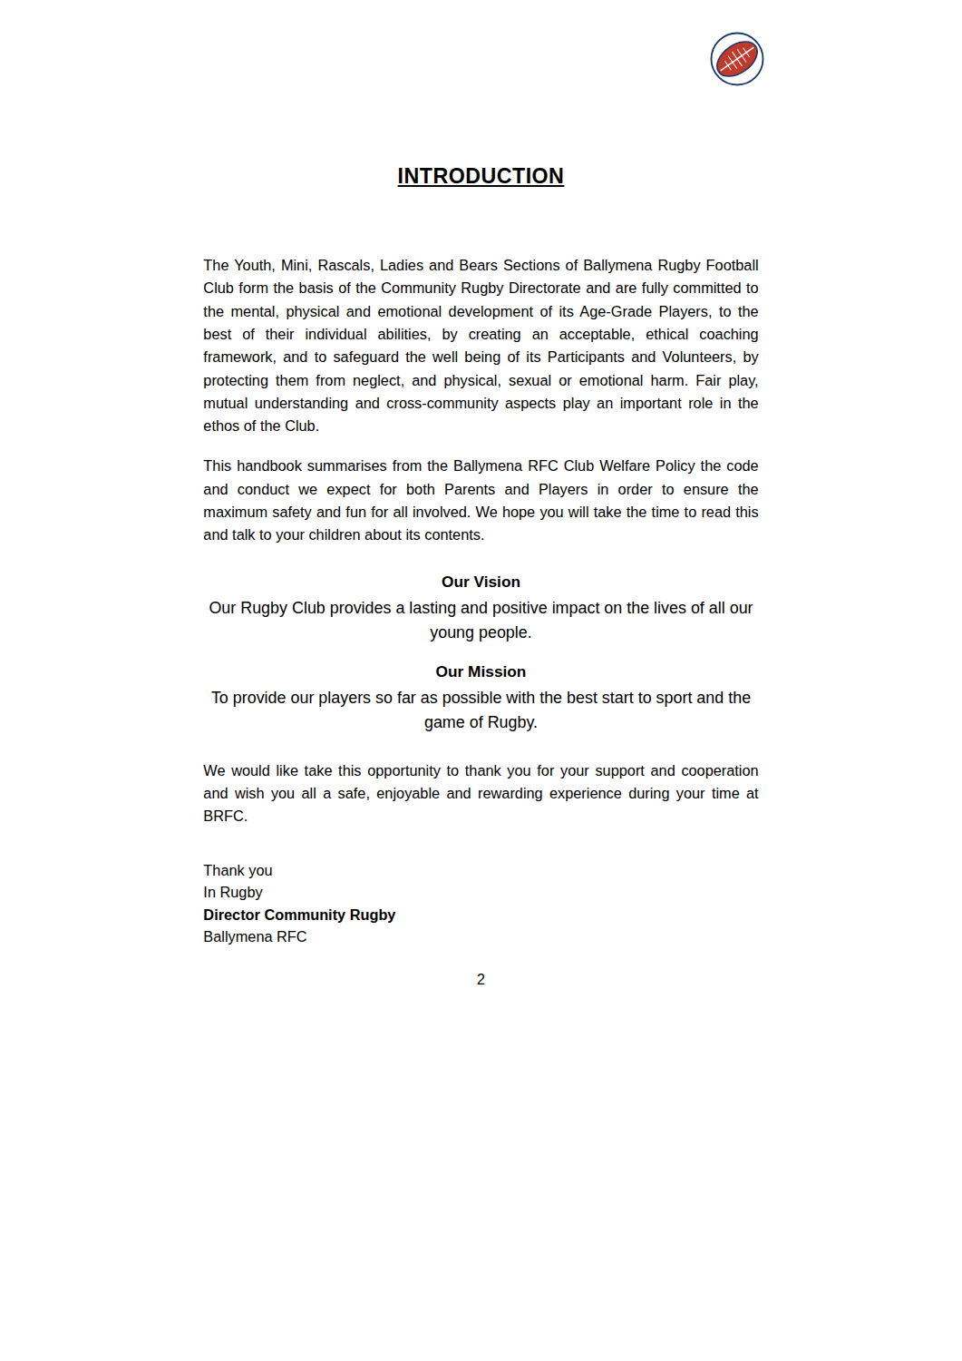INTRODUCTION
The Youth, Mini, Rascals, Ladies and Bears Sections of Ballymena Rugby Football Club form the basis of the Community Rugby Directorate and are fully committed to the mental, physical and emotional development of its Age-Grade Players, to the best of their individual abilities, by creating an acceptable, ethical coaching framework, and to safeguard the well being of its Participants and Volunteers, by protecting them from neglect, and physical, sexual or emotional harm. Fair play, mutual understanding and cross-community aspects play an important role in the ethos of the Club.
This handbook summarises from the Ballymena RFC Club Welfare Policy the code and conduct we expect for both Parents and Players in order to ensure the maximum safety and fun for all involved. We hope you will take the time to read this and talk to your children about its contents.
Our Vision
Our Rugby Club provides a lasting and positive impact on the lives of all our young people.
Our Mission
To provide our players so far as possible with the best start to sport and the game of Rugby.
We would like take this opportunity to thank you for your support and cooperation and wish you all a safe, enjoyable and rewarding experience during your time at BRFC.
Thank you
In Rugby
Director Community Rugby
Ballymena RFC
2